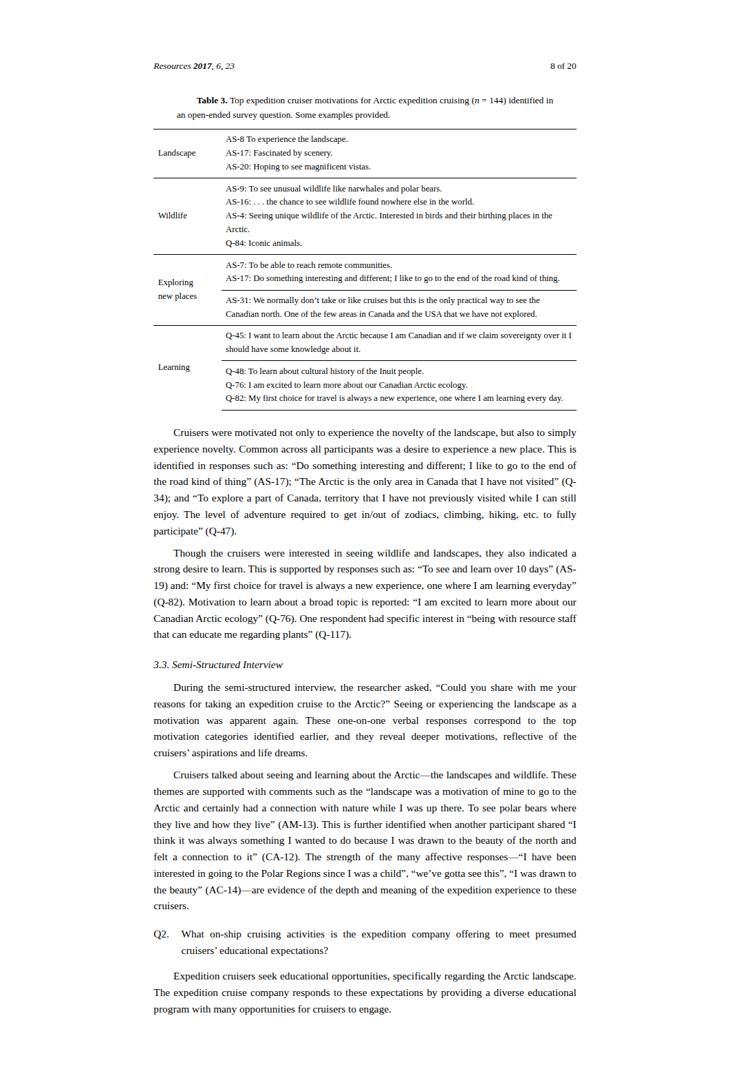Resources 2017, 6, 23 8 of 20
Table 3. Top expedition cruiser motivations for Arctic expedition cruising (n = 144) identified in an open-ended survey question. Some examples provided.
| Landscape | AS-8 To experience the landscape. AS-17: Fascinated by scenery. AS-20: Hoping to see magnificent vistas. |
| Wildlife | AS-9: To see unusual wildlife like narwhales and polar bears. AS-16: . . . the chance to see wildlife found nowhere else in the world. AS-4: Seeing unique wildlife of the Arctic. Interested in birds and their birthing places in the Arctic. Q-84: Iconic animals. |
| Exploring new places | AS-7: To be able to reach remote communities. AS-17: Do something interesting and different; I like to go to the end of the road kind of thing. |
| AS-31: We normally don’t take or like cruises but this is the only practical way to see the Canadian north. One of the few areas in Canada and the USA that we have not explored. |
| Learning | Q-45: I want to learn about the Arctic because I am Canadian and if we claim sovereignty over it I should have some knowledge about it. |
| Q-48: To learn about cultural history of the Inuit people. Q-76: I am excited to learn more about our Canadian Arctic ecology. Q-82: My first choice for travel is always a new experience, one where I am learning every day. |
Cruisers were motivated not only to experience the novelty of the landscape, but also to simply experience novelty. Common across all participants was a desire to experience a new place. This is identified in responses such as: “Do something interesting and different; I like to go to the end of the road kind of thing” (AS-17); “The Arctic is the only area in Canada that I have not visited” (Q-34); and “To explore a part of Canada, territory that I have not previously visited while I can still enjoy. The level of adventure required to get in/out of zodiacs, climbing, hiking, etc. to fully participate” (Q-47).
Though the cruisers were interested in seeing wildlife and landscapes, they also indicated a strong desire to learn. This is supported by responses such as: “To see and learn over 10 days” (AS-19) and: “My first choice for travel is always a new experience, one where I am learning everyday” (Q-82). Motivation to learn about a broad topic is reported: “I am excited to learn more about our Canadian Arctic ecology” (Q-76). One respondent had specific interest in “being with resource staff that can educate me regarding plants” (Q-117).
3.3. Semi-Structured Interview
During the semi-structured interview, the researcher asked, “Could you share with me your reasons for taking an expedition cruise to the Arctic?” Seeing or experiencing the landscape as a motivation was apparent again. These one-on-one verbal responses correspond to the top motivation categories identified earlier, and they reveal deeper motivations, reflective of the cruisers’ aspirations and life dreams.
Cruisers talked about seeing and learning about the Arctic—the landscapes and wildlife. These themes are supported with comments such as the “landscape was a motivation of mine to go to the Arctic and certainly had a connection with nature while I was up there. To see polar bears where they live and how they live” (AM-13). This is further identified when another participant shared “I think it was always something I wanted to do because I was drawn to the beauty of the north and felt a connection to it” (CA-12). The strength of the many affective responses—“I have been interested in going to the Polar Regions since I was a child”, “we’ve gotta see this”, “I was drawn to the beauty” (AC-14)—are evidence of the depth and meaning of the expedition experience to these cruisers.
Q2.
What on-ship cruising activities is the expedition company offering to meet presumed cruisers’ educational expectations?
Expedition cruisers seek educational opportunities, specifically regarding the Arctic landscape. The expedition cruise company responds to these expectations by providing a diverse educational program with many opportunities for cruisers to engage.